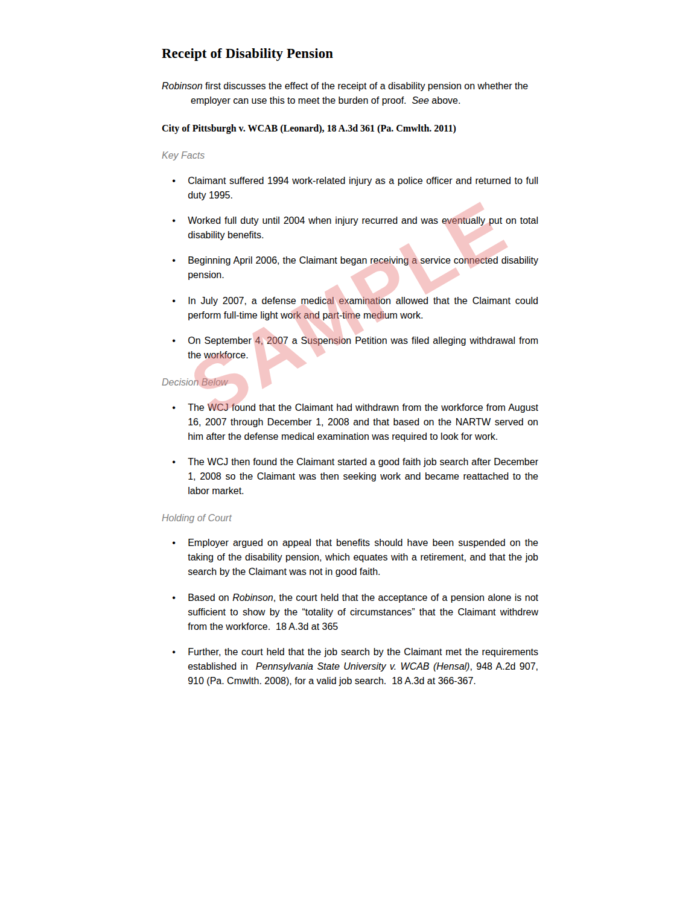SAMPLE
Receipt of Disability Pension
Robinson first discusses the effect of the receipt of a disability pension on whether the employer can use this to meet the burden of proof. See above.
City of Pittsburgh v. WCAB (Leonard), 18 A.3d 361 (Pa. Cmwlth. 2011)
Key Facts
Claimant suffered 1994 work-related injury as a police officer and returned to full duty 1995.
Worked full duty until 2004 when injury recurred and was eventually put on total disability benefits.
Beginning April 2006, the Claimant began receiving a service connected disability pension.
In July 2007, a defense medical examination allowed that the Claimant could perform full-time light work and part-time medium work.
On September 4, 2007 a Suspension Petition was filed alleging withdrawal from the workforce.
Decision Below
The WCJ found that the Claimant had withdrawn from the workforce from August 16, 2007 through December 1, 2008 and that based on the NARTW served on him after the defense medical examination was required to look for work.
The WCJ then found the Claimant started a good faith job search after December 1, 2008 so the Claimant was then seeking work and became reattached to the labor market.
Holding of Court
Employer argued on appeal that benefits should have been suspended on the taking of the disability pension, which equates with a retirement, and that the job search by the Claimant was not in good faith.
Based on Robinson, the court held that the acceptance of a pension alone is not sufficient to show by the “totality of circumstances” that the Claimant withdrew from the workforce. 18 A.3d at 365
Further, the court held that the job search by the Claimant met the requirements established in Pennsylvania State University v. WCAB (Hensal), 948 A.2d 907, 910 (Pa. Cmwlth. 2008), for a valid job search. 18 A.3d at 366-367.